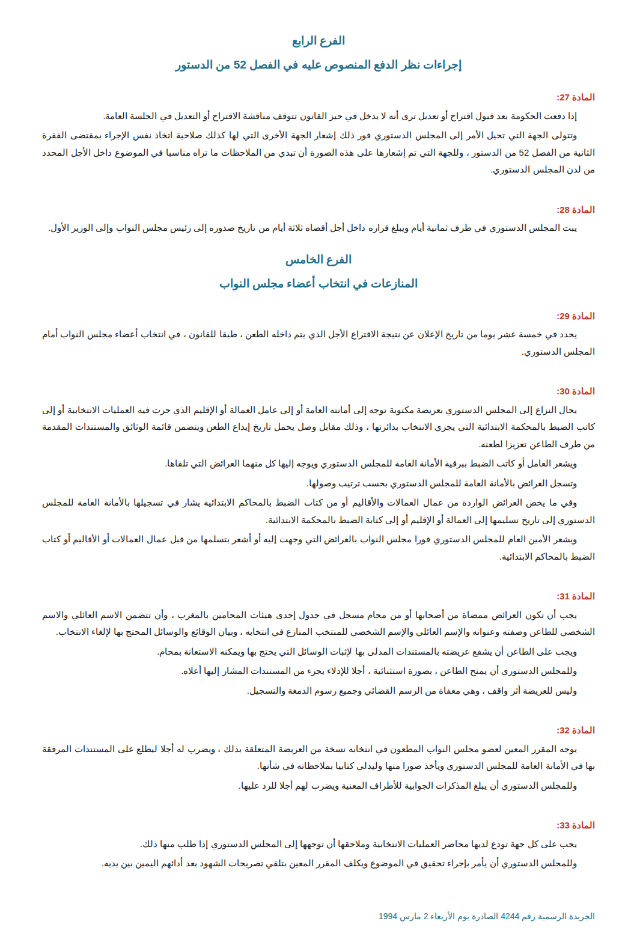الفرع الرابع
إجراءات نظر الدفع المنصوص عليه في الفصل 52 من الدستور
المادة 27:
إذا دفعت الحكومة بعد قبول اقتراح أو تعديل ترى أنه لا يدخل في حيز القانون تتوقف مناقشة الاقتراح أو التعديل في الجلسة العامة.
وتتولى الجهة التي تحيل الأمر إلى المجلس الدستوري فور ذلك إشعار الجهة الأخرى التي لها كذلك صلاحية اتخاذ نفس الإجراء بمقتضى الفقرة الثانية من الفصل 52 من الدستور ، وللجهة التي تم إشعارها على هذه الصورة أن تبدي من الملاحظات ما تراه مناسبا في الموضوع داخل الأجل المحدد من لدن المجلس الدستوري.
المادة 28:
يبت المجلس الدستوري في ظرف ثمانية أيام ويبلغ قراره داخل أجل أقصاه ثلاثة أيام من تاريخ صدوره إلى رئيس مجلس النواب وإلى الوزير الأول.
الفرع الخامس
المنازعات في انتخاب أعضاء مجلس النواب
المادة 29:
يحدد في خمسة عشر يوما من تاريخ الإعلان عن نتيجة الاقتراع الأجل الذي يتم داخله الطعن ، طبقا للقانون ، في انتخاب أعضاء مجلس النواب أمام المجلس الدستوري.
المادة 30:
يحال النزاع إلى المجلس الدستوري بعريضة مكتوبة توجه إلى أمانته العامة أو إلى عامل العمالة أو الإقليم الذي جرت فيه العمليات الانتخابية أو إلى كاتب الضبط بالمحكمة الابتدائية التي يجري الانتخاب بدائرتها ، وذلك مقابل وصل يحمل تاريخ إيداع الطعن ويتضمن قائمة الوثائق والمستندات المقدمة من طرف الطاعن تعزيزا لطعنه.
ويشعر العامل أو كاتب الضبط ببرقية الأمانة العامة للمجلس الدستوري ويوجه إليها كل منهما العرائض التي تلقاها.
وتسجل العرائض بالأمانة العامة للمجلس الدستوري بحسب ترتيب وصولها.
وفي ما يخص العرائض الواردة من عمال العمالات والأقاليم أو من كتاب الضبط بالمحاكم الابتدائية يشار في تسجيلها بالأمانة العامة للمجلس الدستوري إلى تاريخ تسليمها إلى العمالة أو الإقليم أو إلى كتابة الضبط بالمحكمة الابتدائية.
ويشعر الأمين العام للمجلس الدستوري فورا مجلس النواب بالعرائض التي وجهت إليه أو أشعر بتسلمها من قبل عمال العمالات أو الأقاليم أو كتاب الضبط بالمحاكم الابتدائية.
المادة 31:
يجب أن تكون العرائض ممضاة من أصحابها أو من محام مسجل في جدول إحدى هيئات المحامين بالمغرب ، وأن تتضمن الاسم العائلي والاسم الشخصي للطاعن وصفته وعنوانه والإسم العائلي والإسم الشخصي للمنتخب المنازع في انتخابه ، وبيان الوقائع والوسائل المحتج بها لإلغاء الانتخاب.
ويجب على الطاعن أن يشفع عريضته بالمستندات المدلى بها لإثبات الوسائل التي يحتج بها ويمكنه الاستعانة بمحام.
وللمجلس الدستوري أن يمنح الطاعن ، بصورة استثنائية ، أجلا للإدلاء بجزء من المستندات المشار إليها أعلاه.
وليس للعريضة أثر واقف ، وهي معفاة من الرسم القضائي وجميع رسوم الدمغة والتسجيل.
المادة 32:
يوجه المقرر المعين لعضو مجلس النواب المطعون في انتخابه نسخة من العريضة المتعلقة بذلك ، ويضرب له أجلا ليطلع على المستندات المرفقة بها في الأمانة العامة للمجلس الدستوري ويأخذ صورا منها وليدلي كتابيا بملاحظاته في شأنها.
وللمجلس الدستوري أن يبلغ المذكرات الجوابية للأطراف المعنية ويضرب لهم أجلا للرد عليها.
المادة 33:
يجب على كل جهة تودع لديها محاضر العمليات الانتخابية وملاحقها أن توجهها إلى المجلس الدستوري إذا طلب منها ذلك.
وللمجلس الدستوري أن يأمر بإجراء تحقيق في الموضوع ويكلف المقرر المعين بتلقي تصريحات الشهود بعد أدائهم اليمين بين يديه.
الجريدة الرسمية رقم 4244 الصادرة يوم الأربعاء 2 مارس 1994